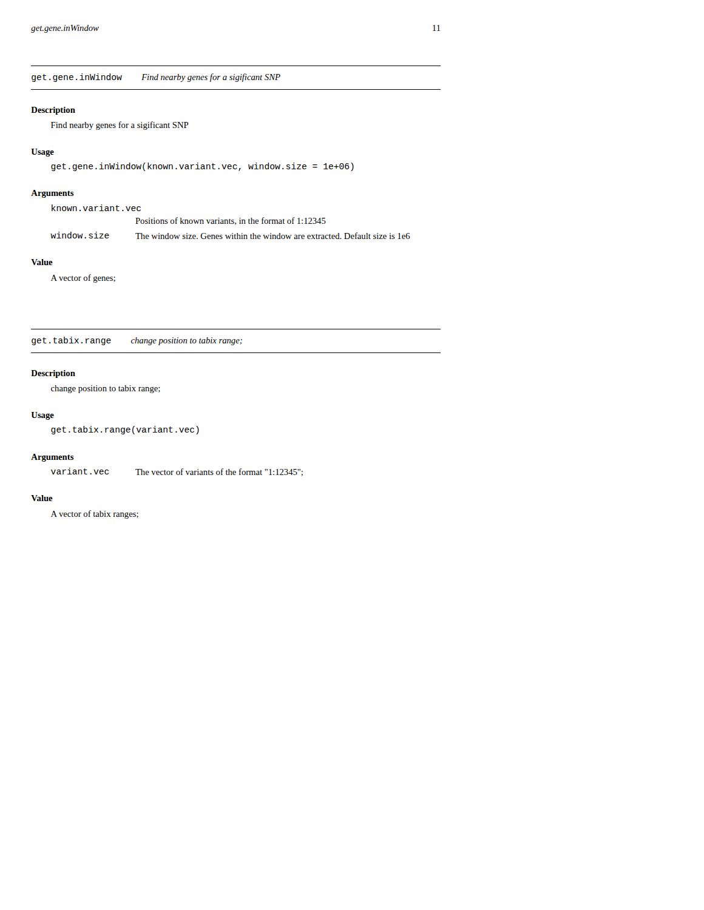get.gene.inWindow 11
get.gene.inWindow Find nearby genes for a sigificant SNP
Description
Find nearby genes for a sigificant SNP
Usage
get.gene.inWindow(known.variant.vec, window.size = 1e+06)
Arguments
known.variant.vec
Positions of known variants, in the format of 1:12345
window.size
The window size. Genes within the window are extracted. Default size is 1e6
Value
A vector of genes;
get.tabix.range change position to tabix range;
Description
change position to tabix range;
Usage
get.tabix.range(variant.vec)
Arguments
variant.vec
The vector of variants of the format "1:12345";
Value
A vector of tabix ranges;